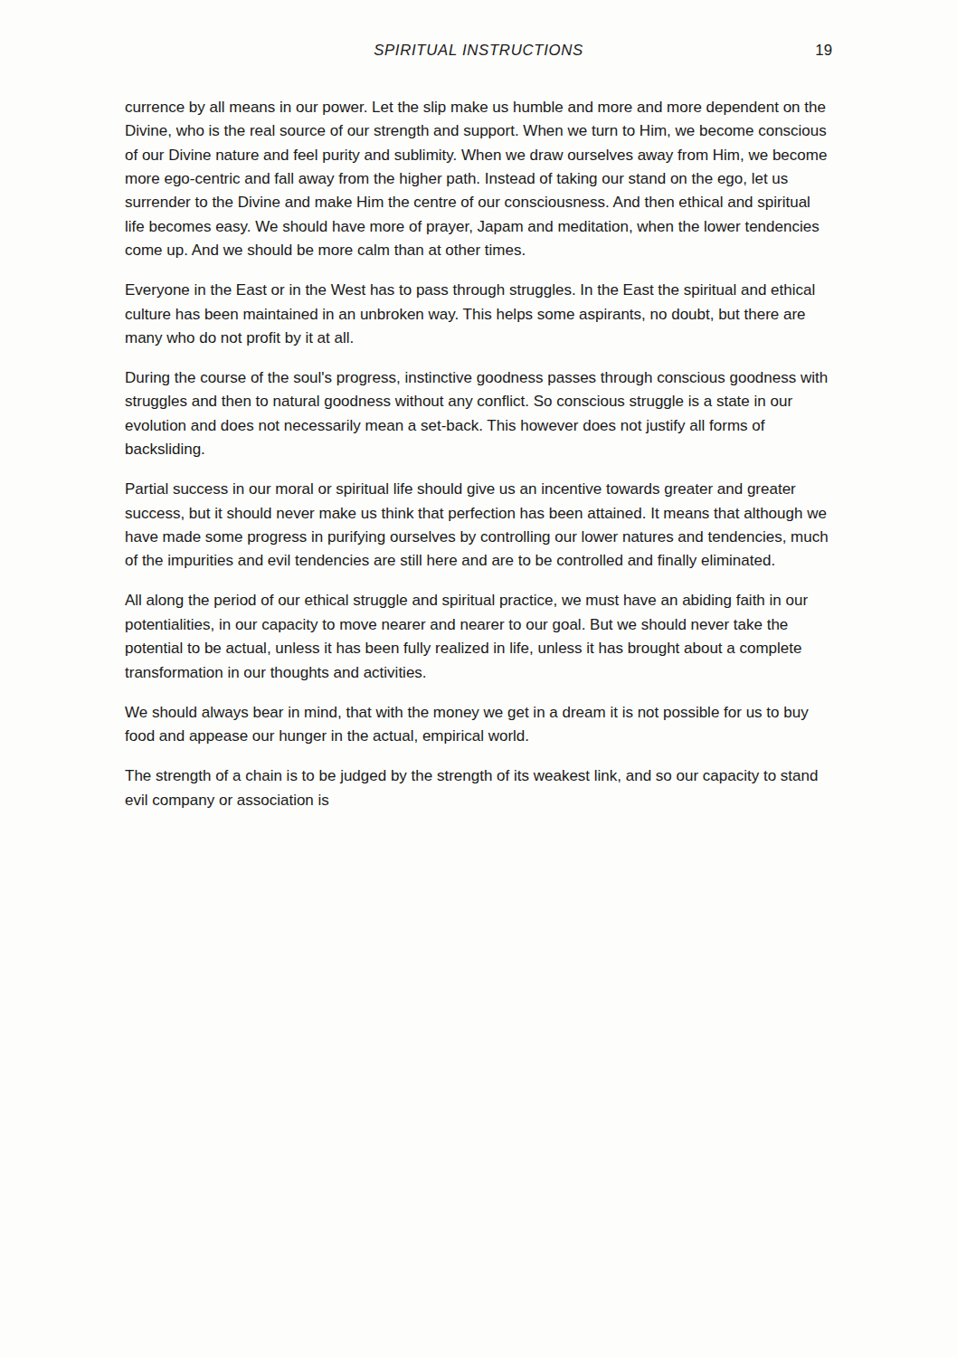Spiritual Instructions
19
currence by all means in our power. Let the slip make us humble and more and more dependent on the Divine, who is the real source of our strength and support. When we turn to Him, we become conscious of our Divine nature and feel purity and sublimity. When we draw ourselves away from Him, we become more ego-centric and fall away from the higher path. Instead of taking our stand on the ego, let us surrender to the Divine and make Him the centre of our consciousness. And then ethical and spiritual life becomes easy. We should have more of prayer, Japam and meditation, when the lower tendencies come up. And we should be more calm than at other times.
Everyone in the East or in the West has to pass through struggles. In the East the spiritual and ethical culture has been maintained in an unbroken way. This helps some aspirants, no doubt, but there are many who do not profit by it at all.
During the course of the soul's progress, instinctive goodness passes through conscious goodness with struggles and then to natural goodness without any conflict. So conscious struggle is a state in our evolution and does not necessarily mean a set-back. This however does not justify all forms of backsliding.
Partial success in our moral or spiritual life should give us an incentive towards greater and greater success, but it should never make us think that perfection has been attained. It means that although we have made some progress in purifying ourselves by controlling our lower natures and tendencies, much of the impurities and evil tendencies are still here and are to be controlled and finally eliminated.
All along the period of our ethical struggle and spiritual practice, we must have an abiding faith in our potentialities, in our capacity to move nearer and nearer to our goal. But we should never take the potential to be actual, unless it has been fully realized in life, unless it has brought about a complete transformation in our thoughts and activities.
We should always bear in mind, that with the money we get in a dream it is not possible for us to buy food and appease our hunger in the actual, empirical world.
The strength of a chain is to be judged by the strength of its weakest link, and so our capacity to stand evil company or association is